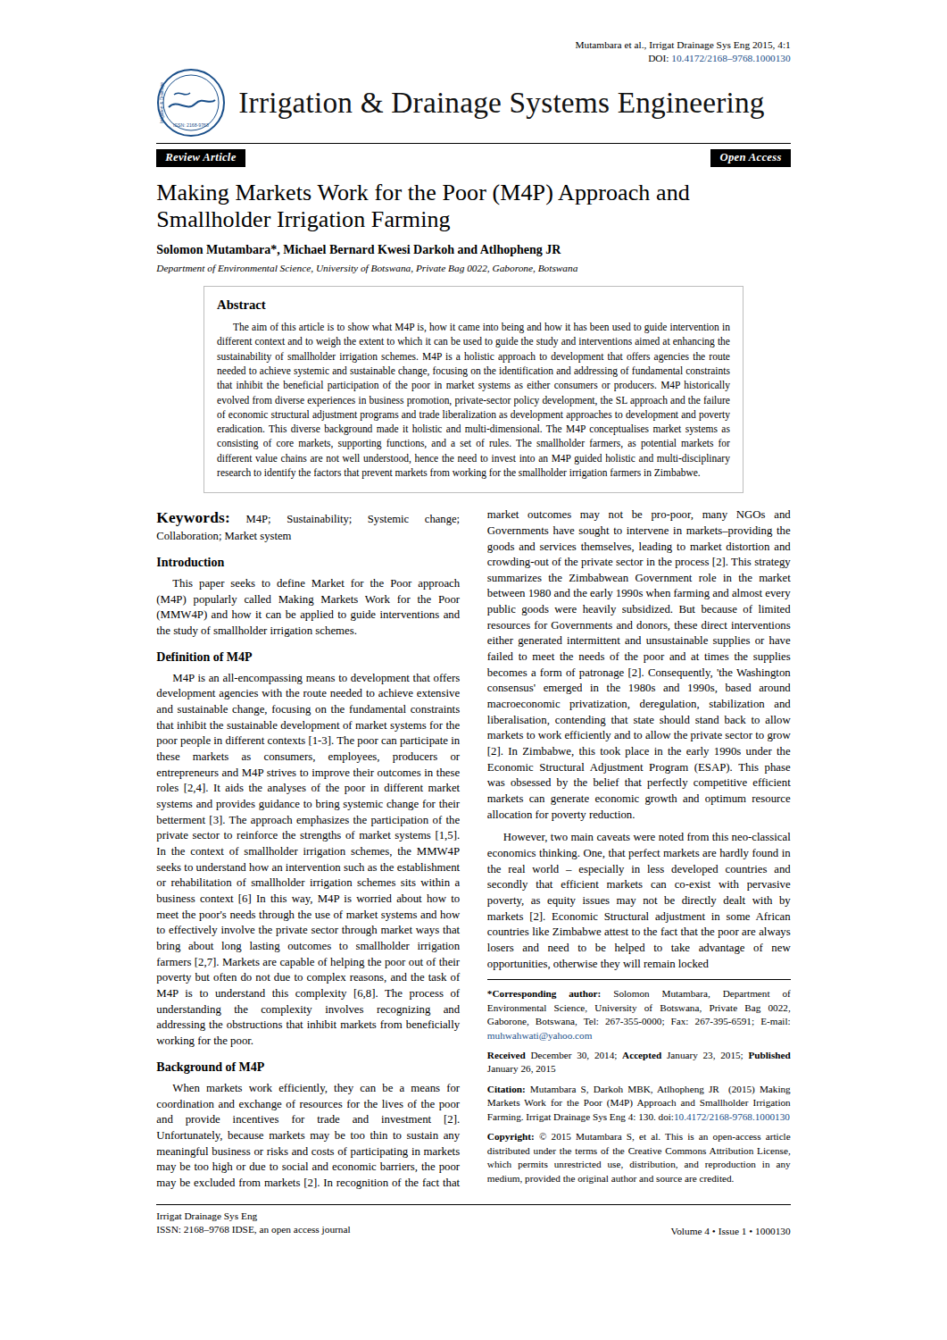Mutambara et al., Irrigat Drainage Sys Eng 2015, 4:1
DOI: 10.4172/2168–9768.1000130
ISSN: 2168-9768 Irrigation & Drainage
Irrigation & Drainage Systems Engineering
Review Article
Open Access
Making Markets Work for the Poor (M4P) Approach and Smallholder Irrigation Farming
Solomon Mutambara*, Michael Bernard Kwesi Darkoh and Atlhopheng JR
Department of Environmental Science, University of Botswana, Private Bag 0022, Gaborone, Botswana
Abstract
The aim of this article is to show what M4P is, how it came into being and how it has been used to guide intervention in different context and to weigh the extent to which it can be used to guide the study and interventions aimed at enhancing the sustainability of smallholder irrigation schemes. M4P is a holistic approach to development that offers agencies the route needed to achieve systemic and sustainable change, focusing on the identification and addressing of fundamental constraints that inhibit the beneficial participation of the poor in market systems as either consumers or producers. M4P historically evolved from diverse experiences in business promotion, private-sector policy development, the SL approach and the failure of economic structural adjustment programs and trade liberalization as development approaches to development and poverty eradication. This diverse background made it holistic and multi-dimensional. The M4P conceptualises market systems as consisting of core markets, supporting functions, and a set of rules. The smallholder farmers, as potential markets for different value chains are not well understood, hence the need to invest into an M4P guided holistic and multi-disciplinary research to identify the factors that prevent markets from working for the smallholder irrigation farmers in Zimbabwe.
Keywords: M4P; Sustainability; Systemic change; Collaboration; Market system
Introduction
This paper seeks to define Market for the Poor approach (M4P) popularly called Making Markets Work for the Poor (MMW4P) and how it can be applied to guide interventions and the study of smallholder irrigation schemes.
Definition of M4P
M4P is an all-encompassing means to development that offers development agencies with the route needed to achieve extensive and sustainable change, focusing on the fundamental constraints that inhibit the sustainable development of market systems for the poor people in different contexts [1-3]. The poor can participate in these markets as consumers, employees, producers or entrepreneurs and M4P strives to improve their outcomes in these roles [2,4]. It aids the analyses of the poor in different market systems and provides guidance to bring systemic change for their betterment [3]. The approach emphasizes the participation of the private sector to reinforce the strengths of market systems [1,5]. In the context of smallholder irrigation schemes, the MMW4P seeks to understand how an intervention such as the establishment or rehabilitation of smallholder irrigation schemes sits within a business context [6] In this way, M4P is worried about how to meet the poor's needs through the use of market systems and how to effectively involve the private sector through market ways that bring about long lasting outcomes to smallholder irrigation farmers [2,7]. Markets are capable of helping the poor out of their poverty but often do not due to complex reasons, and the task of M4P is to understand this complexity [6,8]. The process of understanding the complexity involves recognizing and addressing the obstructions that inhibit markets from beneficially working for the poor.
Background of M4P
When markets work efficiently, they can be a means for coordination and exchange of resources for the lives of the poor and provide incentives for trade and investment [2]. Unfortunately, because markets may be too thin to sustain any meaningful business or risks and costs of participating in markets may be too high or due to social and economic barriers, the poor may be excluded from markets [2]. In recognition of the fact that market outcomes may not be pro-poor, many NGOs and Governments have sought to intervene in markets–providing the goods and services themselves, leading to market distortion and crowding-out of the private sector in the process [2]. This strategy summarizes the Zimbabwean Government role in the market between 1980 and the early 1990s when farming and almost every public goods were heavily subsidized. But because of limited resources for Governments and donors, these direct interventions either generated intermittent and unsustainable supplies or have failed to meet the needs of the poor and at times the supplies becomes a form of patronage [2]. Consequently, 'the Washington consensus' emerged in the 1980s and 1990s, based around macroeconomic privatization, deregulation, stabilization and liberalisation, contending that state should stand back to allow markets to work efficiently and to allow the private sector to grow [2]. In Zimbabwe, this took place in the early 1990s under the Economic Structural Adjustment Program (ESAP). This phase was obsessed by the belief that perfectly competitive efficient markets can generate economic growth and optimum resource allocation for poverty reduction.
However, two main caveats were noted from this neo-classical economics thinking. One, that perfect markets are hardly found in the real world – especially in less developed countries and secondly that efficient markets can co-exist with pervasive poverty, as equity issues may not be directly dealt with by markets [2]. Economic Structural adjustment in some African countries like Zimbabwe attest to the fact that the poor are always losers and need to be helped to take advantage of new opportunities, otherwise they will remain locked
*Corresponding author: Solomon Mutambara, Department of Environmental Science, University of Botswana, Private Bag 0022, Gaborone, Botswana, Tel: 267-355-0000; Fax: 267-395-6591; E-mail: muhwahwati@yahoo.com
Received December 30, 2014; Accepted January 23, 2015; Published January 26, 2015
Citation: Mutambara S, Darkoh MBK, Atlhopheng JR (2015) Making Markets Work for the Poor (M4P) Approach and Smallholder Irrigation Farming. Irrigat Drainage Sys Eng 4: 130. doi:10.4172/2168-9768.1000130
Copyright: © 2015 Mutambara S, et al. This is an open-access article distributed under the terms of the Creative Commons Attribution License, which permits unrestricted use, distribution, and reproduction in any medium, provided the original author and source are credited.
Irrigat Drainage Sys Eng
ISSN: 2168–9768 IDSE, an open access journal
Volume 4 • Issue 1 • 1000130